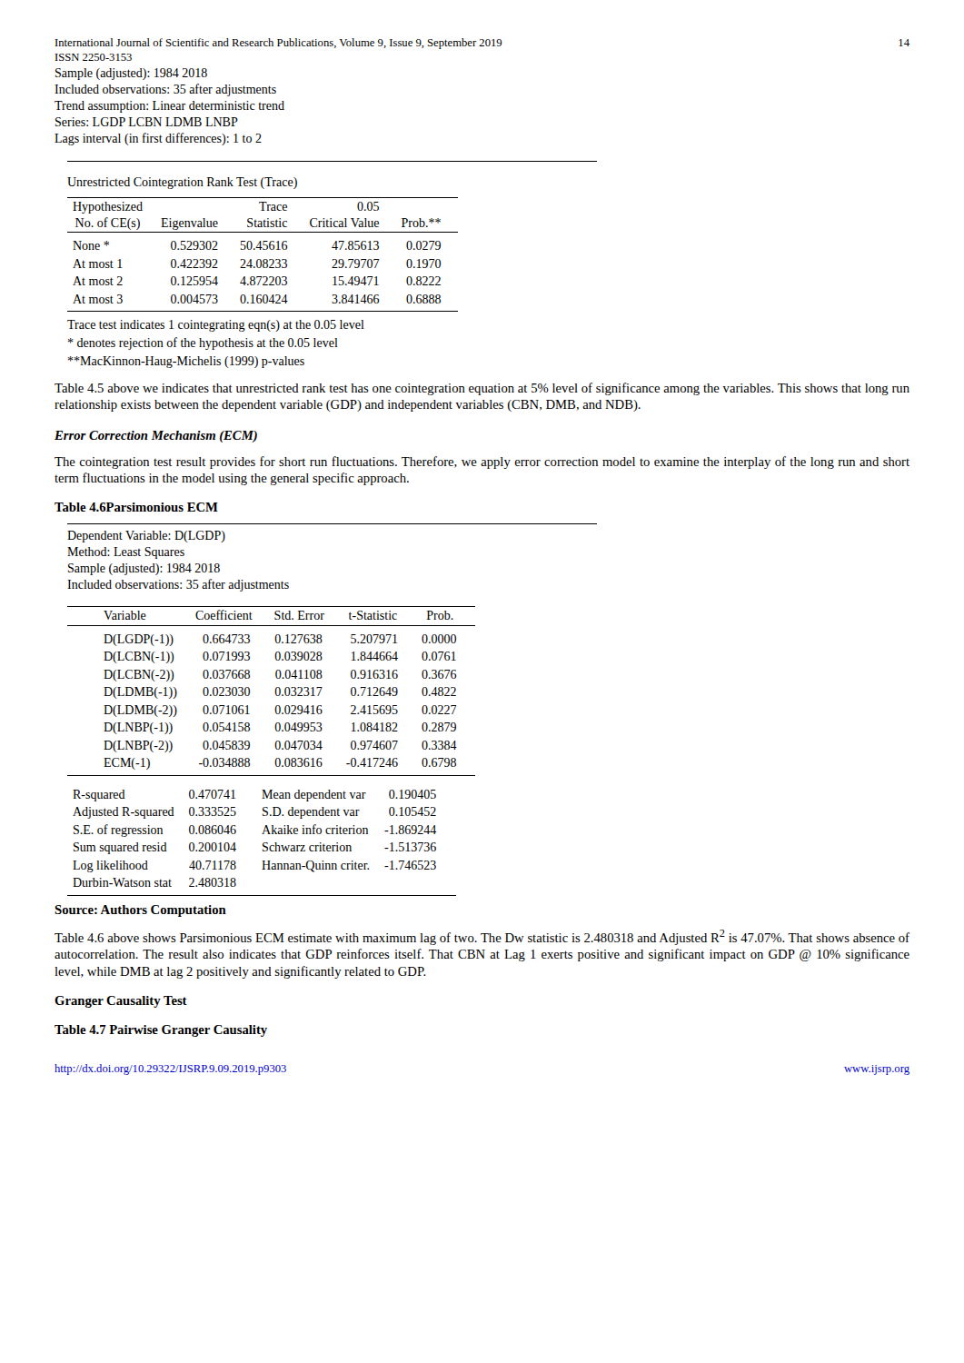International Journal of Scientific and Research Publications, Volume 9, Issue 9, September 2019
ISSN 2250-3153
14
Sample (adjusted): 1984 2018
Included observations: 35 after adjustments
Trend assumption: Linear deterministic trend
Series: LGDP LCBN LDMB LNBP
Lags interval (in first differences): 1 to 2
Unrestricted Cointegration Rank Test (Trace)
| Hypothesized No. of CE(s) | Eigenvalue | Trace Statistic | 0.05 Critical Value | Prob.** |
| --- | --- | --- | --- | --- |
| None * | 0.529302 | 50.45616 | 47.85613 | 0.0279 |
| At most 1 | 0.422392 | 24.08233 | 29.79707 | 0.1970 |
| At most 2 | 0.125954 | 4.872203 | 15.49471 | 0.8222 |
| At most 3 | 0.004573 | 0.160424 | 3.841466 | 0.6888 |
Trace test indicates 1 cointegrating eqn(s) at the 0.05 level
* denotes rejection of the hypothesis at the 0.05 level
**MacKinnon-Haug-Michelis (1999) p-values
Table 4.5 above we indicates that unrestricted rank test has one cointegration equation at 5% level of significance among the variables. This shows that long run relationship exists between the dependent variable (GDP) and independent variables (CBN, DMB, and NDB).
Error Correction Mechanism (ECM)
The cointegration test result provides for short run fluctuations. Therefore, we apply error correction model to examine the interplay of the long run and short term fluctuations in the model using the general specific approach.
Table 4.6Parsimonious ECM
Dependent Variable: D(LGDP)
Method: Least Squares
Sample (adjusted): 1984 2018
Included observations: 35 after adjustments
| Variable | Coefficient | Std. Error | t-Statistic | Prob. |
| --- | --- | --- | --- | --- |
| D(LGDP(-1)) | 0.664733 | 0.127638 | 5.207971 | 0.0000 |
| D(LCBN(-1)) | 0.071993 | 0.039028 | 1.844664 | 0.0761 |
| D(LCBN(-2)) | 0.037668 | 0.041108 | 0.916316 | 0.3676 |
| D(LDMB(-1)) | 0.023030 | 0.032317 | 0.712649 | 0.4822 |
| D(LDMB(-2)) | 0.071061 | 0.029416 | 2.415695 | 0.0227 |
| D(LNBP(-1)) | 0.054158 | 0.049953 | 1.084182 | 0.2879 |
| D(LNBP(-2)) | 0.045839 | 0.047034 | 0.974607 | 0.3384 |
| ECM(-1) | -0.034888 | 0.083616 | -0.417246 | 0.6798 |
| R-squared | 0.470741 | Mean dependent var | 0.190405 |
| Adjusted R-squared | 0.333525 | S.D. dependent var | 0.105452 |
| S.E. of regression | 0.086046 | Akaike info criterion | -1.869244 |
| Sum squared resid | 0.200104 | Schwarz criterion | -1.513736 |
| Log likelihood | 40.71178 | Hannan-Quinn criter. | -1.746523 |
| Durbin-Watson stat | 2.480318 | | |
Source: Authors Computation
Table 4.6 above shows Parsimonious ECM estimate with maximum lag of two. The Dw statistic is 2.480318 and Adjusted R2 is 47.07%. That shows absence of autocorrelation. The result also indicates that GDP reinforces itself. That CBN at Lag 1 exerts positive and significant impact on GDP @ 10% significance level, while DMB at lag 2 positively and significantly related to GDP.
Granger Causality Test
Table 4.7 Pairwise Granger Causality
http://dx.doi.org/10.29322/IJSRP.9.09.2019.p9303
www.ijsrp.org